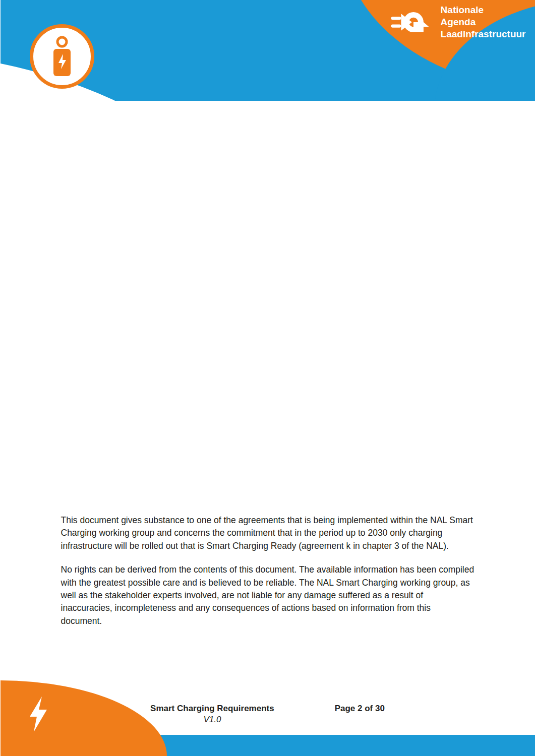Nationale
Agenda
Laadinfrastructuur
This document gives substance to one of the agreements that is being implemented within the NAL Smart Charging working group and concerns the commitment that in the period up to 2030 only charging infrastructure will be rolled out that is Smart Charging Ready (agreement k in chapter 3 of the NAL).
No rights can be derived from the contents of this document. The available information has been compiled with the greatest possible care and is believed to be reliable. The NAL Smart Charging working group, as well as the stakeholder experts involved, are not liable for any damage suffered as a result of inaccuracies, incompleteness and any consequences of actions based on information from this document.
Smart Charging Requirements V1.0
Page 2 of 30